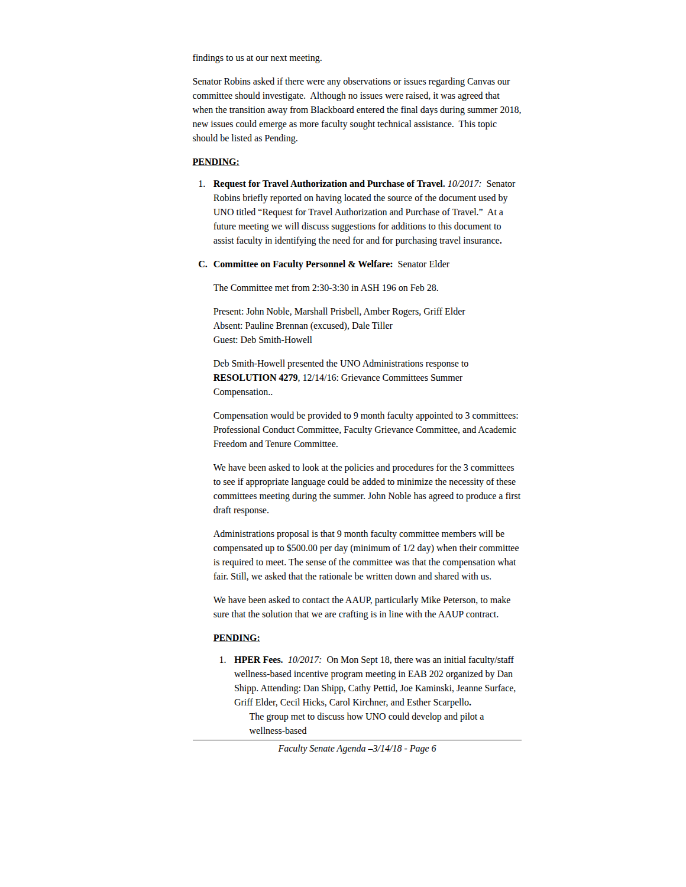findings to us at our next meeting.
Senator Robins asked if there were any observations or issues regarding Canvas our committee should investigate. Although no issues were raised, it was agreed that when the transition away from Blackboard entered the final days during summer 2018, new issues could emerge as more faculty sought technical assistance. This topic should be listed as Pending.
PENDING:
1. Request for Travel Authorization and Purchase of Travel. 10/2017: Senator Robins briefly reported on having located the source of the document used by UNO titled “Request for Travel Authorization and Purchase of Travel.” At a future meeting we will discuss suggestions for additions to this document to assist faculty in identifying the need for and for purchasing travel insurance.
C.
Committee on Faculty Personnel & Welfare: Senator Elder
The Committee met from 2:30-3:30 in ASH 196 on Feb 28.
Present: John Noble, Marshall Prisbell, Amber Rogers, Griff Elder
Absent: Pauline Brennan (excused), Dale Tiller
Guest: Deb Smith-Howell
Deb Smith-Howell presented the UNO Administrations response to RESOLUTION 4279, 12/14/16: Grievance Committees Summer Compensation..
Compensation would be provided to 9 month faculty appointed to 3 committees: Professional Conduct Committee, Faculty Grievance Committee, and Academic Freedom and Tenure Committee.
We have been asked to look at the policies and procedures for the 3 committees to see if appropriate language could be added to minimize the necessity of these committees meeting during the summer. John Noble has agreed to produce a first draft response.
Administrations proposal is that 9 month faculty committee members will be compensated up to $500.00 per day (minimum of 1/2 day) when their committee is required to meet. The sense of the committee was that the compensation what fair. Still, we asked that the rationale be written down and shared with us.
We have been asked to contact the AAUP, particularly Mike Peterson, to make sure that the solution that we are crafting is in line with the AAUP contract.
PENDING:
1. HPER Fees. 10/2017: On Mon Sept 18, there was an initial faculty/staff wellness-based incentive program meeting in EAB 202 organized by Dan Shipp. Attending: Dan Shipp, Cathy Pettid, Joe Kaminski, Jeanne Surface, Griff Elder, Cecil Hicks, Carol Kirchner, and Esther Scarpello.
The group met to discuss how UNO could develop and pilot a wellness-based
Faculty Senate Agenda –3/14/18 - Page 6